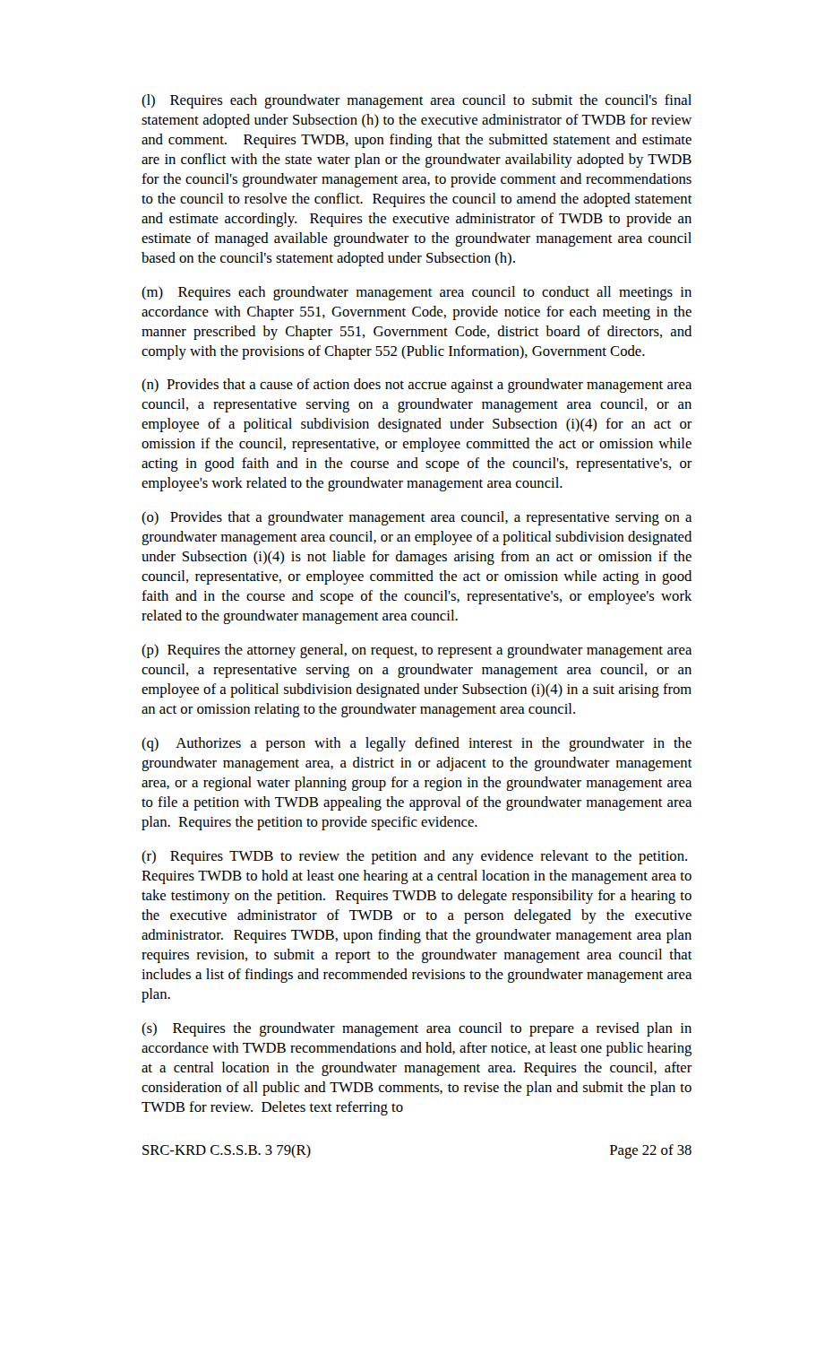(l) Requires each groundwater management area council to submit the council's final statement adopted under Subsection (h) to the executive administrator of TWDB for review and comment. Requires TWDB, upon finding that the submitted statement and estimate are in conflict with the state water plan or the groundwater availability adopted by TWDB for the council's groundwater management area, to provide comment and recommendations to the council to resolve the conflict. Requires the council to amend the adopted statement and estimate accordingly. Requires the executive administrator of TWDB to provide an estimate of managed available groundwater to the groundwater management area council based on the council's statement adopted under Subsection (h).
(m) Requires each groundwater management area council to conduct all meetings in accordance with Chapter 551, Government Code, provide notice for each meeting in the manner prescribed by Chapter 551, Government Code, district board of directors, and comply with the provisions of Chapter 552 (Public Information), Government Code.
(n) Provides that a cause of action does not accrue against a groundwater management area council, a representative serving on a groundwater management area council, or an employee of a political subdivision designated under Subsection (i)(4) for an act or omission if the council, representative, or employee committed the act or omission while acting in good faith and in the course and scope of the council's, representative's, or employee's work related to the groundwater management area council.
(o) Provides that a groundwater management area council, a representative serving on a groundwater management area council, or an employee of a political subdivision designated under Subsection (i)(4) is not liable for damages arising from an act or omission if the council, representative, or employee committed the act or omission while acting in good faith and in the course and scope of the council's, representative's, or employee's work related to the groundwater management area council.
(p) Requires the attorney general, on request, to represent a groundwater management area council, a representative serving on a groundwater management area council, or an employee of a political subdivision designated under Subsection (i)(4) in a suit arising from an act or omission relating to the groundwater management area council.
(q) Authorizes a person with a legally defined interest in the groundwater in the groundwater management area, a district in or adjacent to the groundwater management area, or a regional water planning group for a region in the groundwater management area to file a petition with TWDB appealing the approval of the groundwater management area plan. Requires the petition to provide specific evidence.
(r) Requires TWDB to review the petition and any evidence relevant to the petition. Requires TWDB to hold at least one hearing at a central location in the management area to take testimony on the petition. Requires TWDB to delegate responsibility for a hearing to the executive administrator of TWDB or to a person delegated by the executive administrator. Requires TWDB, upon finding that the groundwater management area plan requires revision, to submit a report to the groundwater management area council that includes a list of findings and recommended revisions to the groundwater management area plan.
(s) Requires the groundwater management area council to prepare a revised plan in accordance with TWDB recommendations and hold, after notice, at least one public hearing at a central location in the groundwater management area. Requires the council, after consideration of all public and TWDB comments, to revise the plan and submit the plan to TWDB for review. Deletes text referring to
SRC-KRD C.S.S.B. 3 79(R) Page 22 of 38